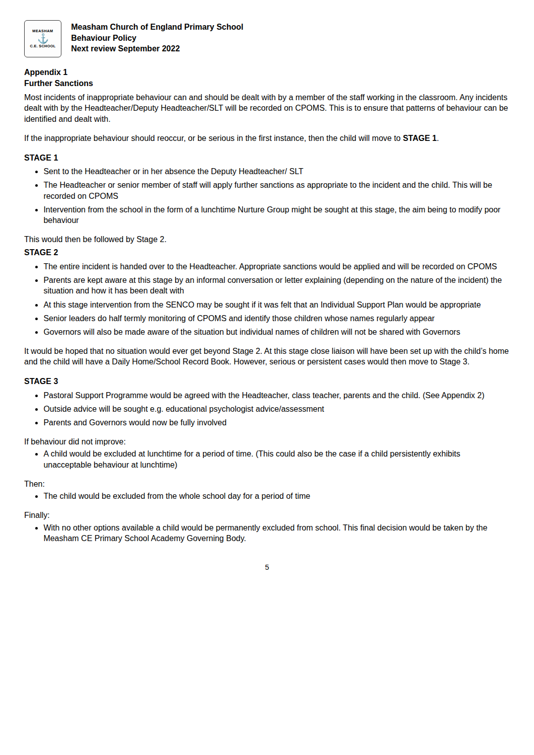MEASHAM ⚓ C.E. SCHOOL
Measham Church of England Primary School
Behaviour Policy
Next review September 2022
Appendix 1
Further Sanctions
Most incidents of inappropriate behaviour can and should be dealt with by a member of the staff working in the classroom. Any incidents dealt with by the Headteacher/Deputy Headteacher/SLT will be recorded on CPOMS. This is to ensure that patterns of behaviour can be identified and dealt with.
If the inappropriate behaviour should reoccur, or be serious in the first instance, then the child will move to STAGE 1.
STAGE 1
Sent to the Headteacher or in her absence the Deputy Headteacher/ SLT
The Headteacher or senior member of staff will apply further sanctions as appropriate to the incident and the child. This will be recorded on CPOMS
Intervention from the school in the form of a lunchtime Nurture Group might be sought at this stage, the aim being to modify poor behaviour
This would then be followed by Stage 2.
STAGE 2
The entire incident is handed over to the Headteacher. Appropriate sanctions would be applied and will be recorded on CPOMS
Parents are kept aware at this stage by an informal conversation or letter explaining (depending on the nature of the incident) the situation and how it has been dealt with
At this stage intervention from the SENCO may be sought if it was felt that an Individual Support Plan would be appropriate
Senior leaders do half termly monitoring of CPOMS and identify those children whose names regularly appear
Governors will also be made aware of the situation but individual names of children will not be shared with Governors
It would be hoped that no situation would ever get beyond Stage 2. At this stage close liaison will have been set up with the child’s home and the child will have a Daily Home/School Record Book. However, serious or persistent cases would then move to Stage 3.
STAGE 3
Pastoral Support Programme would be agreed with the Headteacher, class teacher, parents and the child. (See Appendix 2)
Outside advice will be sought e.g. educational psychologist advice/assessment
Parents and Governors would now be fully involved
If behaviour did not improve:
A child would be excluded at lunchtime for a period of time. (This could also be the case if a child persistently exhibits unacceptable behaviour at lunchtime)
Then:
The child would be excluded from the whole school day for a period of time
Finally:
With no other options available a child would be permanently excluded from school. This final decision would be taken by the Measham CE Primary School Academy Governing Body.
5